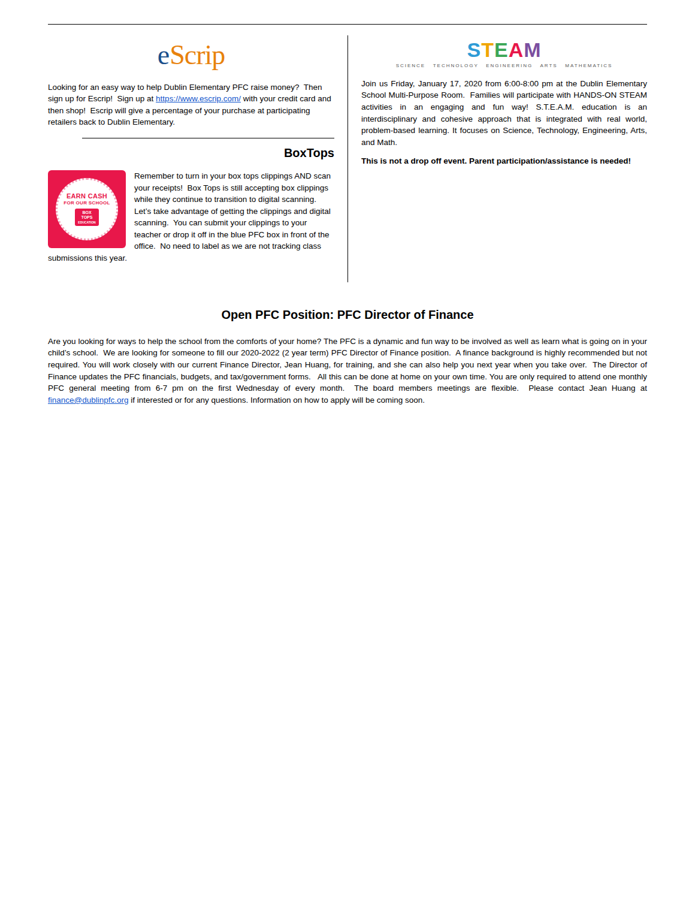eScrip
Looking for an easy way to help Dublin Elementary PFC raise money? Then sign up for Escrip! Sign up at https://www.escrip.com/ with your credit card and then shop! Escrip will give a percentage of your purchase at participating retailers back to Dublin Elementary.
BoxTops
EARN CASH
FOR OUR SCHOOL
BOX
TOPS
EDUCATION
Remember to turn in your box tops clippings AND scan your receipts! Box Tops is still accepting box clippings while they continue to transition to digital scanning. Let’s take advantage of getting the clippings and digital scanning. You can submit your clippings to your teacher or drop it off in the blue PFC box in front of the office. No need to label as we are not tracking class submissions this year.
STEAM
SCIENCE TECHNOLOGY ENGINEERING ARTS MATHEMATICS
Join us Friday, January 17, 2020 from 6:00-8:00 pm at the Dublin Elementary School Multi-Purpose Room. Families will participate with HANDS-ON STEAM activities in an engaging and fun way! S.T.E.A.M. education is an interdisciplinary and cohesive approach that is integrated with real world, problem-based learning. It focuses on Science, Technology, Engineering, Arts, and Math.
This is not a drop off event. Parent participation/assistance is needed!
Open PFC Position: PFC Director of Finance
Are you looking for ways to help the school from the comforts of your home? The PFC is a dynamic and fun way to be involved as well as learn what is going on in your child’s school. We are looking for someone to fill our 2020-2022 (2 year term) PFC Director of Finance position. A finance background is highly recommended but not required. You will work closely with our current Finance Director, Jean Huang, for training, and she can also help you next year when you take over. The Director of Finance updates the PFC financials, budgets, and tax/government forms. All this can be done at home on your own time. You are only required to attend one monthly PFC general meeting from 6-7 pm on the first Wednesday of every month. The board members meetings are flexible. Please contact Jean Huang at finance@dublinpfc.org if interested or for any questions. Information on how to apply will be coming soon.